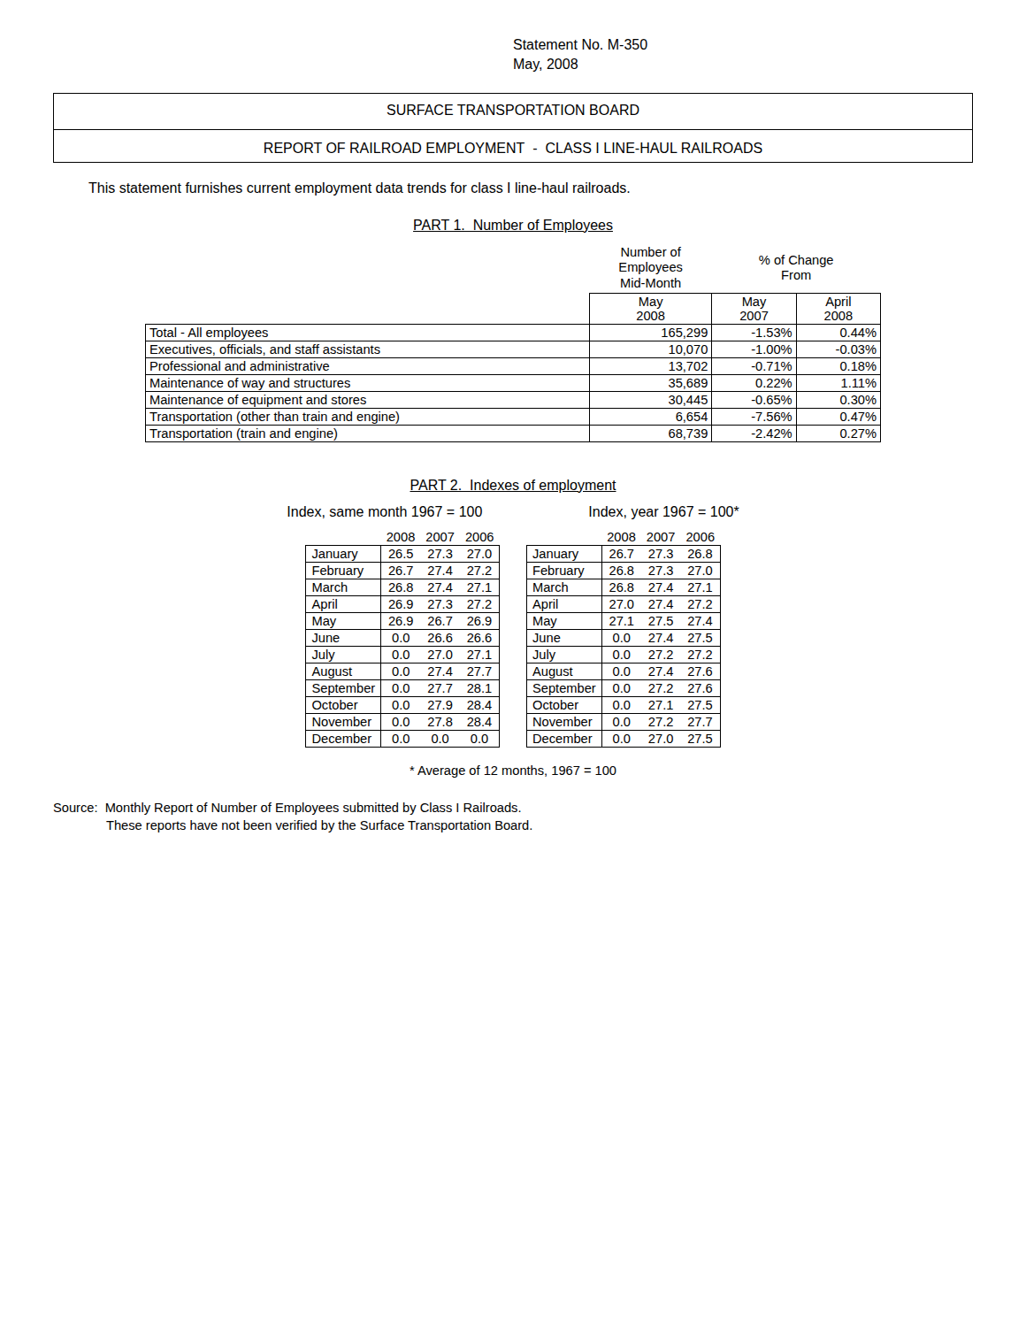Statement No. M-350
May, 2008
SURFACE TRANSPORTATION BOARD
REPORT OF RAILROAD EMPLOYMENT - CLASS I LINE-HAUL RAILROADS
This statement furnishes current employment data trends for class I line-haul railroads.
PART 1. Number of Employees
| | Number of Employees Mid-Month | % of Change From |
| | May 2008 | May 2007 | April 2008 |
| Total - All employees | 165,299 | -1.53% | 0.44% |
| Executives, officials, and staff assistants | 10,070 | -1.00% | -0.03% |
| Professional and administrative | 13,702 | -0.71% | 0.18% |
| Maintenance of way and structures | 35,689 | 0.22% | 1.11% |
| Maintenance of equipment and stores | 30,445 | -0.65% | 0.30% |
| Transportation (other than train and engine) | 6,654 | -7.56% | 0.47% |
| Transportation (train and engine) | 68,739 | -2.42% | 0.27% |
PART 2. Indexes of employment
Index, same month 1967 = 100
Index, year 1967 = 100*
| | 2008 | 2007 | 2006 |
| --- | --- | --- | --- |
| January | 26.5 | 27.3 | 27.0 |
| February | 26.7 | 27.4 | 27.2 |
| March | 26.8 | 27.4 | 27.1 |
| April | 26.9 | 27.3 | 27.2 |
| May | 26.9 | 26.7 | 26.9 |
| June | 0.0 | 26.6 | 26.6 |
| July | 0.0 | 27.0 | 27.1 |
| August | 0.0 | 27.4 | 27.7 |
| September | 0.0 | 27.7 | 28.1 |
| October | 0.0 | 27.9 | 28.4 |
| November | 0.0 | 27.8 | 28.4 |
| December | 0.0 | 0.0 | 0.0 |
| | 2008 | 2007 | 2006 |
| --- | --- | --- | --- |
| January | 26.7 | 27.3 | 26.8 |
| February | 26.8 | 27.3 | 27.0 |
| March | 26.8 | 27.4 | 27.1 |
| April | 27.0 | 27.4 | 27.2 |
| May | 27.1 | 27.5 | 27.4 |
| June | 0.0 | 27.4 | 27.5 |
| July | 0.0 | 27.2 | 27.2 |
| August | 0.0 | 27.4 | 27.6 |
| September | 0.0 | 27.2 | 27.6 |
| October | 0.0 | 27.1 | 27.5 |
| November | 0.0 | 27.2 | 27.7 |
| December | 0.0 | 27.0 | 27.5 |
* Average of 12 months, 1967 = 100
Source: Monthly Report of Number of Employees submitted by Class I Railroads. These reports have not been verified by the Surface Transportation Board.